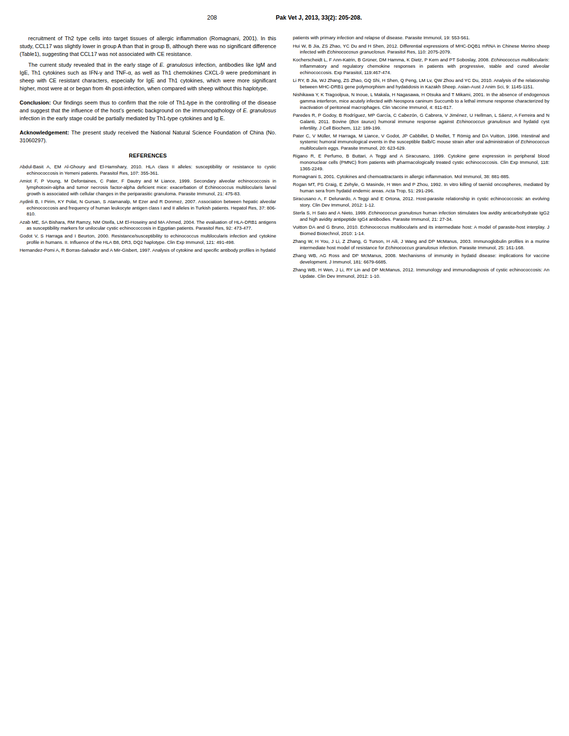208 Pak Vet J, 2013, 33(2): 205-208.
recruitment of Th2 type cells into target tissues of allergic inflammation (Romagnani, 2001). In this study, CCL17 was slightly lower in group A than that in group B, although there was no significant difference (Table1), suggesting that CCL17 was not associated with CE resistance.
The current study revealed that in the early stage of E. granulosus infection, antibodies like IgM and IgE, Th1 cytokines such as IFN-γ and TNF-α, as well as Th1 chemokines CXCL-9 were predominant in sheep with CE resistant characters, especially for IgE and Th1 cytokines, which were more significant higher, most were at or began from 4h post-infection, when compared with sheep without this haplotype.
Conclusion: Our findings seem thus to confirm that the role of Th1-type in the controlling of the disease and suggest that the influence of the host’s genetic background on the immunopathology of E. granulosus infection in the early stage could be partially mediated by Th1-type cytokines and Ig E.
Acknowledgement: The present study received the National Natural Science Foundation of China (No. 31060297).
REFERENCES
Abdul-Basit A, EM Al-Ghoury and El-Hamshary, 2010. HLA class II alleles: susceptibility or resistance to cystic echinococcosis in Yemeni patients. Parasitol Res, 107: 355-361.
Amiot F, P Voung, M Defontaines, C Pater, F Dautry and M Liance, 1999. Secondary alveolar echinococcosis in lymphotoxin-alpha and tumor necrosis factor-alpha deficient mice: exacerbation of Echinococcus multilocularis larval growth is associated with cellular changes in the periparasitic granuloma. Parasite Immunol, 21: 475-83.
Aydinli B, I Pirim, KY Polat, N Gursan, S Atamanalp, M Ezer and R Donmez, 2007. Association between hepatic alveolar echinococcosis and frequency of human leukocyte antigen class I and II alleles in Turkish patients. Hepatol Res, 37: 806-810.
Azab ME, SA Bishara, RM Ramzy, NM Oteifa, LM El-Hoseiny and MA Ahmed, 2004. The evaluation of HLA-DRB1 antigens as susceptibility markers for unilocular cystic echinococcosis in Egyptian patients. Parasitol Res, 92: 473-477.
Godot V, S Harraga and I Beurton, 2000. Resistance/susceptibility to echinococcus multilocularis infection and cytokine profile in humans. II. Influence of the HLA B8, DR3, DQ2 haplotype. Clin Exp Immunol, 121: 491-498.
Hernandez-Pomi A, R Borras-Salvador and A Mir-Gisbert, 1997. Analysis of cytokine and specific antibody profiles in hydatid
patients with primary infection and relapse of disease. Parasite Immunol, 19: 553-561.
Hui W, B Jia, ZS Zhao, YC Du and H Shen, 2012. Differential expressions of MHC-DQB1 mRNA in Chinese Merino sheep infected with Echinococosus granuclosus. Parasitol Res, 110: 2075-2079.
Kocherscheidt L, F Ann-Katrin, B Grüner, DM Hamma, K Dietz, P Kern and PT Soboslay, 2008. Echinococcus multilocularis: Inflammatory and regulatory chemokine responses in patients with progressive, stable and cured alveolar echinococcosis. Exp Parasitol, 119:467-474.
Li RY, B Jia, WJ Zhang, ZS Zhao, GQ Shi, H Shen, Q Peng, LM Lv, QW Zhou and YC Du, 2010. Analysis of the relationship between MHC-DRB1 gene polymorphism and hydatidosis in Kazakh Sheep. Asian-Aust J Anim Sci, 9: 1145-1151.
Nishikawa Y, K Tragoolpua, N Inoue, L Makala, H Nagasawa, H Otsuka and T Mikami, 2001. In the absence of endogenous gamma interferon, mice acutely infected with Neospora caninum Succumb to a lethal immune response characterized by inactivation of peritoneal macrophages. Clin Vaccine Immunol, 4: 811-817.
Paredes R, P Godoy, B Rodríguez, MP García, C Cabezón, G Cabrera, V Jiménez, U Hellman, L Sáenz, A Ferreira and N Galanti, 2011. Bovine (Bos taurus) humoral immune response against Echinococcus granulosus and hydatid cyst infertility. J Cell Biochem, 112: 189-199.
Pater C, V Müller, M Harraga, M Liance, V Godot, JP Cabbillet, D Meillet, T Römig and DA Vuitton, 1998. Intestinal and systemic humoral immunological events in the susceptible Balb/C mouse strain after oral administration of Echinococcus multilocularis eggs. Parasite Immunol, 20: 623-629.
Rigano R, E Perfumo, B Buttari, A Teggi and A Siracusano, 1999. Cytokine gene expression in peripheral blood mononuclear cells (PMNC) from patients with pharmacologically treated cystic echinococcosis. Clin Exp Immunol, 118: 1365-2249.
Romagnani S, 2001. Cytokines and chemoattractants in allergic inflammation. Mol Immunol, 38: 881-885.
Rogan MT, PS Craig, E Zehyle, G Masinde, H Wen and P Zhou, 1992. In vitro killing of taeniid oncospheres, mediated by human sera from hydatid endemic areas. Acta Trop, 51: 291-296.
Siracusano A, F Delunardo, A Teggi and E Ortona, 2012. Host-parasite relationship in cystic echinococcosis: an evolving story. Clin Dev Immunol, 2012: 1-12.
Sterla S, H Sato and A Nieto, 1999. Echinococcus granulosus human infection stimulates low avidity anticarbohydrate IgG2 and high avidity antipeptide IgG4 antibodies. Parasite Immunol, 21: 27-34.
Vuitton DA and G Bruno, 2010. Echinococcus multilocularis and its intermediate host: A model of parasite-host interplay. J Biomed Biotechnol, 2010: 1-14.
Zhang W, H You, J Li, Z Zhang, G Turson, H Aili, J Wang and DP McManus, 2003. Immunoglobulin profiles in a murine intermediate host model of resistance for Echinococcus granulosus infection. Parasite Immunol, 25: 161-168.
Zhang WB, AG Ross and DP McManus, 2008. Mechanisms of immunity in hydatid disease: implications for vaccine development. J Immunol, 181: 6679-6685.
Zhang WB, H Wen, J Li, RY Lin and DP McManus, 2012. Immunology and immunodiagnosis of cystic echinococcosis: An Update. Clin Dev Immunol, 2012: 1-10.